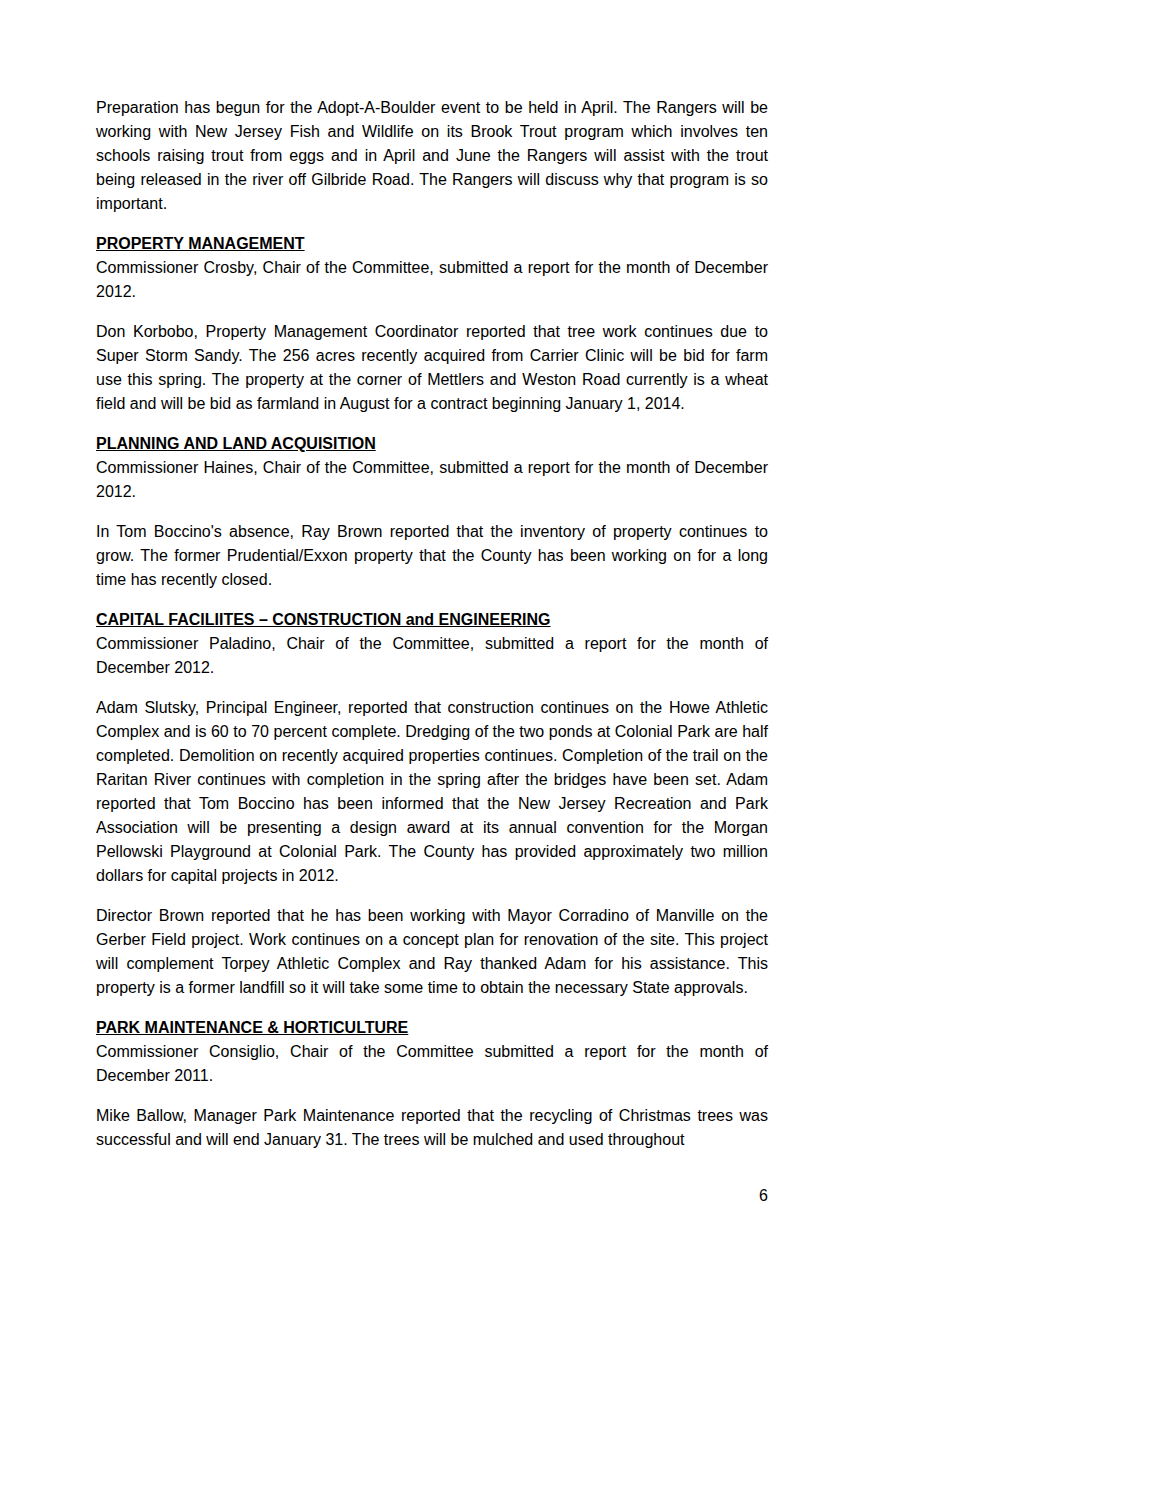Preparation has begun for the Adopt-A-Boulder event to be held in April. The Rangers will be working with New Jersey Fish and Wildlife on its Brook Trout program which involves ten schools raising trout from eggs and in April and June the Rangers will assist with the trout being released in the river off Gilbride Road. The Rangers will discuss why that program is so important.
PROPERTY MANAGEMENT
Commissioner Crosby, Chair of the Committee, submitted a report for the month of December 2012.
Don Korbobo, Property Management Coordinator reported that tree work continues due to Super Storm Sandy. The 256 acres recently acquired from Carrier Clinic will be bid for farm use this spring. The property at the corner of Mettlers and Weston Road currently is a wheat field and will be bid as farmland in August for a contract beginning January 1, 2014.
PLANNING AND LAND ACQUISITION
Commissioner Haines, Chair of the Committee, submitted a report for the month of December 2012.
In Tom Boccino's absence, Ray Brown reported that the inventory of property continues to grow. The former Prudential/Exxon property that the County has been working on for a long time has recently closed.
CAPITAL FACILIITES – CONSTRUCTION and ENGINEERING
Commissioner Paladino, Chair of the Committee, submitted a report for the month of December 2012.
Adam Slutsky, Principal Engineer, reported that construction continues on the Howe Athletic Complex and is 60 to 70 percent complete. Dredging of the two ponds at Colonial Park are half completed. Demolition on recently acquired properties continues. Completion of the trail on the Raritan River continues with completion in the spring after the bridges have been set. Adam reported that Tom Boccino has been informed that the New Jersey Recreation and Park Association will be presenting a design award at its annual convention for the Morgan Pellowski Playground at Colonial Park. The County has provided approximately two million dollars for capital projects in 2012.
Director Brown reported that he has been working with Mayor Corradino of Manville on the Gerber Field project. Work continues on a concept plan for renovation of the site. This project will complement Torpey Athletic Complex and Ray thanked Adam for his assistance. This property is a former landfill so it will take some time to obtain the necessary State approvals.
PARK MAINTENANCE & HORTICULTURE
Commissioner Consiglio, Chair of the Committee submitted a report for the month of December 2011.
Mike Ballow, Manager Park Maintenance reported that the recycling of Christmas trees was successful and will end January 31. The trees will be mulched and used throughout
6